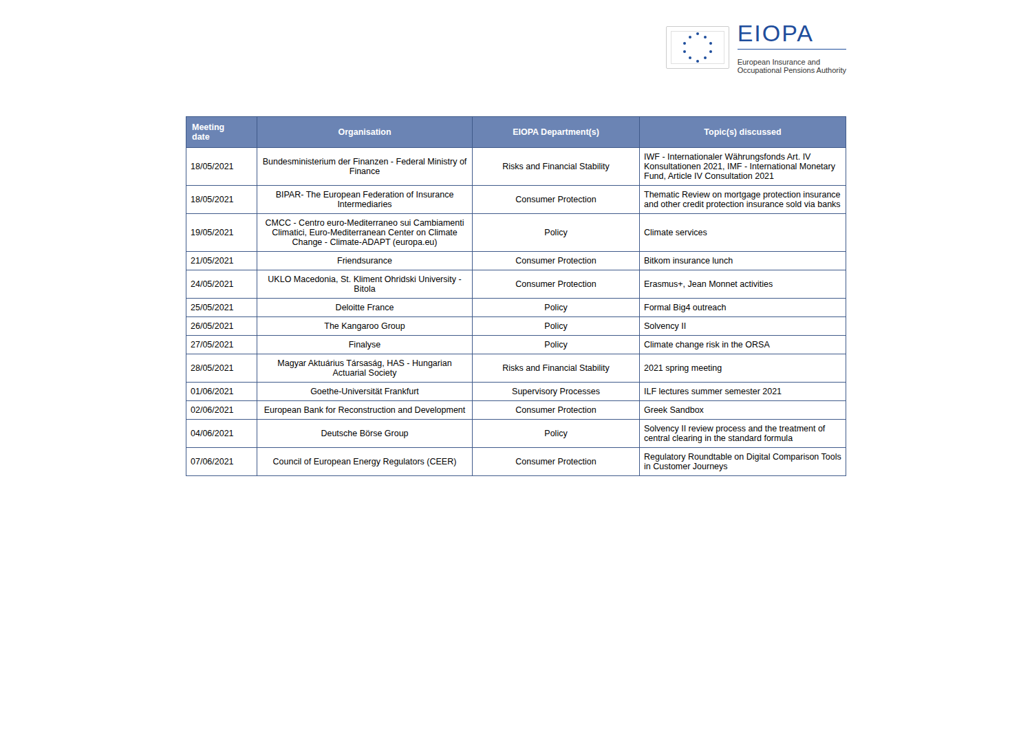EIOPA
European Insurance and
Occupational Pensions Authority
| Meeting date | Organisation | EIOPA Department(s) | Topic(s) discussed |
| --- | --- | --- | --- |
| 18/05/2021 | Bundesministerium der Finanzen - Federal Ministry of Finance | Risks and Financial Stability | IWF - Internationaler Währungsfonds Art. IV Konsultationen 2021, IMF - International Monetary Fund, Article IV Consultation 2021 |
| 18/05/2021 | BIPAR- The European Federation of Insurance Intermediaries | Consumer Protection | Thematic Review on mortgage protection insurance and other credit protection insurance sold via banks |
| 19/05/2021 | CMCC - Centro euro-Mediterraneo sui Cambiamenti Climatici, Euro-Mediterranean Center on Climate Change - Climate-ADAPT (europa.eu) | Policy | Climate services |
| 21/05/2021 | Friendsurance | Consumer Protection | Bitkom insurance lunch |
| 24/05/2021 | UKLO Macedonia, St. Kliment Ohridski University - Bitola | Consumer Protection | Erasmus+, Jean Monnet activities |
| 25/05/2021 | Deloitte France | Policy | Formal Big4 outreach |
| 26/05/2021 | The Kangaroo Group | Policy | Solvency II |
| 27/05/2021 | Finalyse | Policy | Climate change risk in the ORSA |
| 28/05/2021 | Magyar Aktuárius Társaság, HAS - Hungarian Actuarial Society | Risks and Financial Stability | 2021 spring meeting |
| 01/06/2021 | Goethe-Universität Frankfurt | Supervisory Processes | ILF lectures summer semester 2021 |
| 02/06/2021 | European Bank for Reconstruction and Development | Consumer Protection | Greek Sandbox |
| 04/06/2021 | Deutsche Börse Group | Policy | Solvency II review process and the treatment of central clearing in the standard formula |
| 07/06/2021 | Council of European Energy Regulators (CEER) | Consumer Protection | Regulatory Roundtable on Digital Comparison Tools in Customer Journeys |